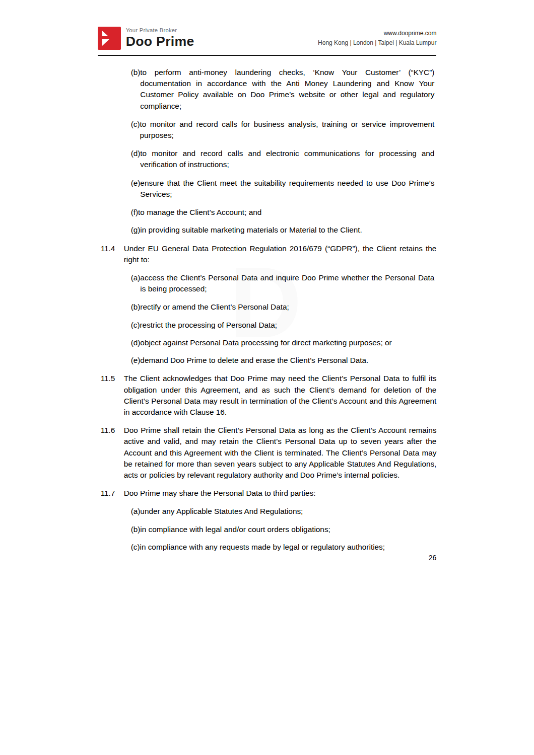D
Your Private Broker
Doo Prime
www.dooprime.com
Hong Kong | London | Taipei | Kuala Lumpur
(b)
to perform anti-money laundering checks, ‘Know Your Customer’ (“KYC”) documentation in accordance with the Anti Money Laundering and Know Your Customer Policy available on Doo Prime’s website or other legal and regulatory compliance;
(c)
to monitor and record calls for business analysis, training or service improvement purposes;
(d)
to monitor and record calls and electronic communications for processing and verification of instructions;
(e)
ensure that the Client meet the suitability requirements needed to use Doo Prime’s Services;
(f)
to manage the Client’s Account; and
(g)
in providing suitable marketing materials or Material to the Client.
11.4
Under EU General Data Protection Regulation 2016/679 (“GDPR”), the Client retains the right to:
(a)
access the Client’s Personal Data and inquire Doo Prime whether the Personal Data is being processed;
(b)
rectify or amend the Client’s Personal Data;
(c)
restrict the processing of Personal Data;
(d)
object against Personal Data processing for direct marketing purposes; or
(e)
demand Doo Prime to delete and erase the Client’s Personal Data.
11.5
The Client acknowledges that Doo Prime may need the Client’s Personal Data to fulfil its obligation under this Agreement, and as such the Client’s demand for deletion of the Client’s Personal Data may result in termination of the Client’s Account and this Agreement in accordance with Clause 16.
11.6
Doo Prime shall retain the Client’s Personal Data as long as the Client’s Account remains active and valid, and may retain the Client’s Personal Data up to seven years after the Account and this Agreement with the Client is terminated. The Client’s Personal Data may be retained for more than seven years subject to any Applicable Statutes And Regulations, acts or policies by relevant regulatory authority and Doo Prime’s internal policies.
11.7
Doo Prime may share the Personal Data to third parties:
(a)
under any Applicable Statutes And Regulations;
(b)
in compliance with legal and/or court orders obligations;
(c)
in compliance with any requests made by legal or regulatory authorities;
26